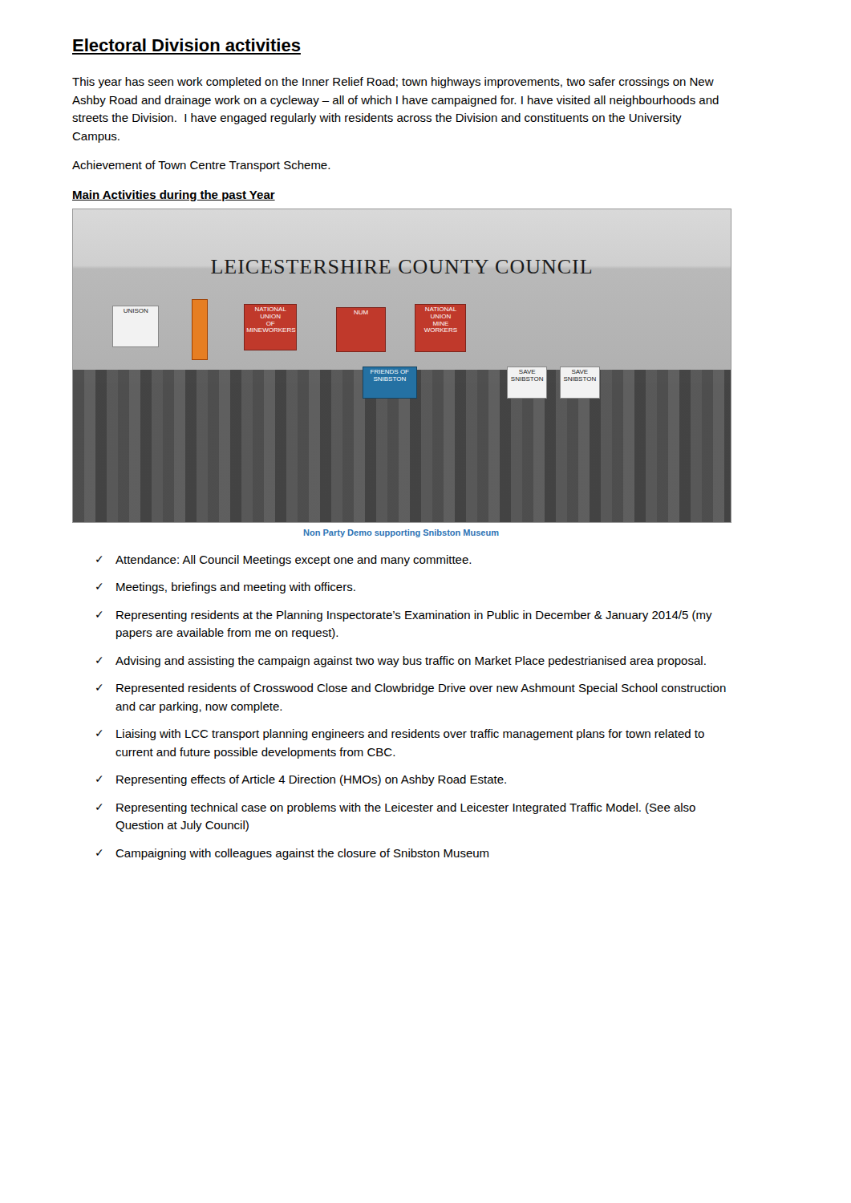Electoral Division activities
This year has seen work completed on the Inner Relief Road; town highways improvements, two safer crossings on New Ashby Road and drainage work on a cycleway – all of which I have campaigned for. I have visited all neighbourhoods and streets the Division. I have engaged regularly with residents across the Division and constituents on the University Campus.
Achievement of Town Centre Transport Scheme.
Main Activities during the past Year
Diggin' Up
Ashby Square
LEICESTERSHIRE COUNTY COUNCIL
UNISON
NATIONAL UNION
OF MINEWORKERS
NUM
NATIONAL UNION
MINE WORKERS
FRIENDS OF
SNIBSTON
SAVE
SNIBSTON
SAVE
SNIBSTON
Non Party Demo supporting Snibston Museum
Attendance: All Council Meetings except one and many committee.
Meetings, briefings and meeting with officers.
Representing residents at the Planning Inspectorate’s Examination in Public in December & January 2014/5 (my papers are available from me on request).
Advising and assisting the campaign against two way bus traffic on Market Place pedestrianised area proposal.
Represented residents of Crosswood Close and Clowbridge Drive over new Ashmount Special School construction and car parking, now complete.
Liaising with LCC transport planning engineers and residents over traffic management plans for town related to current and future possible developments from CBC.
Representing effects of Article 4 Direction (HMOs) on Ashby Road Estate.
Representing technical case on problems with the Leicester and Leicester Integrated Traffic Model. (See also Question at July Council)
Campaigning with colleagues against the closure of Snibston Museum